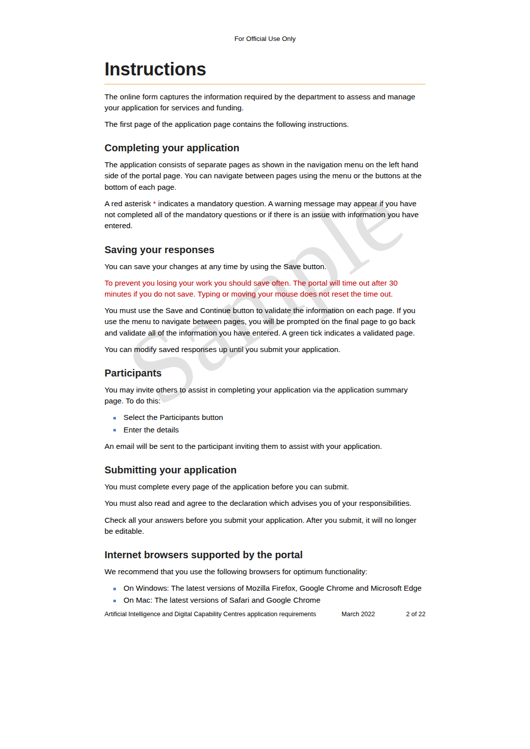Sample
For Official Use Only
Instructions
The online form captures the information required by the department to assess and manage your application for services and funding.
The first page of the application page contains the following instructions.
Completing your application
The application consists of separate pages as shown in the navigation menu on the left hand side of the portal page. You can navigate between pages using the menu or the buttons at the bottom of each page.
A red asterisk * indicates a mandatory question. A warning message may appear if you have not completed all of the mandatory questions or if there is an issue with information you have entered.
Saving your responses
You can save your changes at any time by using the Save button.
To prevent you losing your work you should save often. The portal will time out after 30 minutes if you do not save. Typing or moving your mouse does not reset the time out.
You must use the Save and Continue button to validate the information on each page. If you use the menu to navigate between pages, you will be prompted on the final page to go back and validate all of the information you have entered. A green tick indicates a validated page.
You can modify saved responses up until you submit your application.
Participants
You may invite others to assist in completing your application via the application summary page. To do this:
Select the Participants button
Enter the details
An email will be sent to the participant inviting them to assist with your application.
Submitting your application
You must complete every page of the application before you can submit.
You must also read and agree to the declaration which advises you of your responsibilities.
Check all your answers before you submit your application. After you submit, it will no longer be editable.
Internet browsers supported by the portal
We recommend that you use the following browsers for optimum functionality:
On Windows: The latest versions of Mozilla Firefox, Google Chrome and Microsoft Edge
On Mac: The latest versions of Safari and Google Chrome
Artificial Intelligence and Digital Capability Centres application requirements March 2022 2 of 22